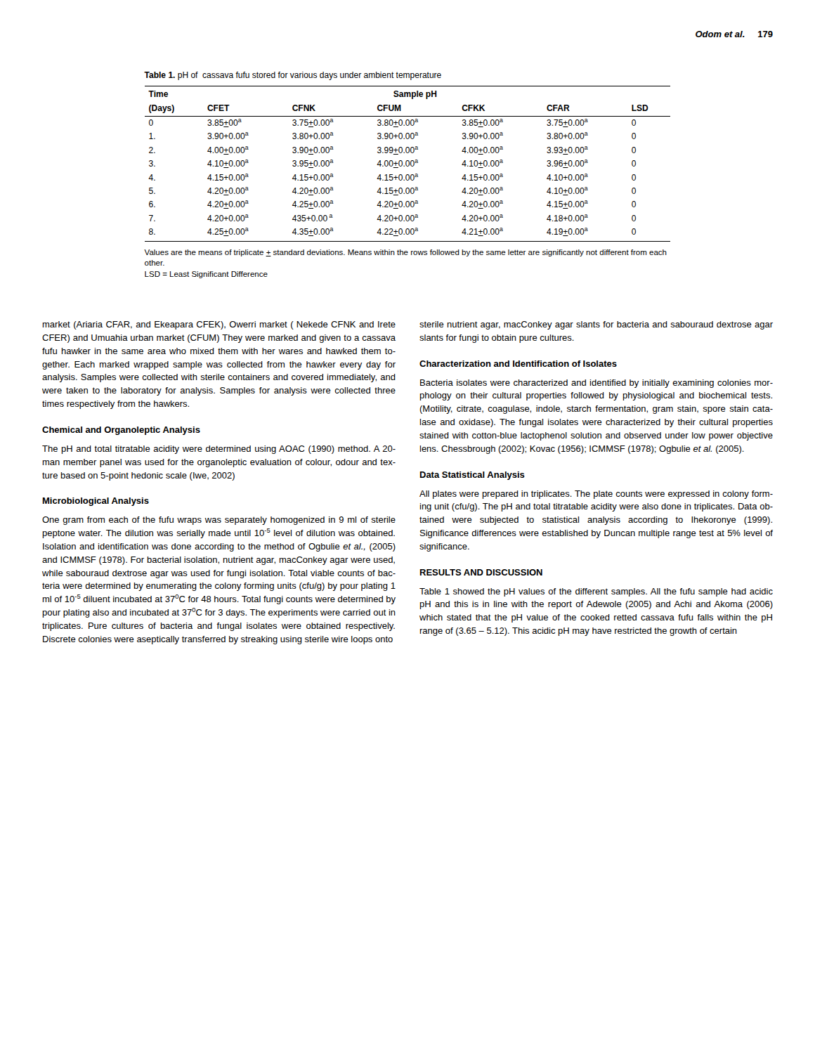Odom et al. 179
Table 1. pH of cassava fufu stored for various days under ambient temperature
| Time | Sample pH | |
| --- | --- | --- |
| (Days) | CFET | CFNK | CFUM | CFKK | CFAR | LSD |
| 0 | 3.85 + 00 a | 3.75 + 0.00 a | 3.80 + 0.00 a | 3.85 + 0.00 a | 3.75 + 0.00 a | 0 |
| 1. | 3.90+0.00 a | 3.80+0.00 a | 3.90+0.00 a | 3.90+0.00 a | 3.80+0.00 a | 0 |
| 2. | 4.00 + 0.00 a | 3.90 + 0.00 a | 3.99 + 0.00 a | 4.00 + 0.00 a | 3.93 + 0.00 a | 0 |
| 3. | 4.10 + 0.00 a | 3.95 + 0.00 a | 4.00 + 0.00 a | 4.10 + 0.00 a | 3.96 + 0.00 a | 0 |
| 4. | 4.15+0.00 a | 4.15+0.00 a | 4.15+0.00 a | 4.15+0.00 a | 4.10+0.00 a | 0 |
| 5. | 4.20 + 0.00 a | 4.20 + 0.00 a | 4.15 + 0.00 a | 4.20 + 0.00 a | 4.10 + 0.00 a | 0 |
| 6. | 4.20 + 0.00 a | 4.25 + 0.00 a | 4.20 + 0.00 a | 4.20 + 0.00 a | 4.15 + 0.00 a | 0 |
| 7. | 4.20+0.00 a | 435+0.00 a | 4.20+0.00 a | 4.20+0.00 a | 4.18+0.00 a | 0 |
| 8. | 4.25 + 0.00 a | 4.35 + 0.00 a | 4.22 + 0.00 a | 4.21 + 0.00 a | 4.19 + 0.00 a | 0 |
Values are the means of triplicate + standard deviations. Means within the rows followed by the same letter are significantly not different from each other.
LSD = Least Significant Difference
market (Ariaria CFAR, and Ekeapara CFEK), Owerri market ( Nekede CFNK and Irete CFER) and Umuahia urban market (CFUM) They were marked and given to a cassava fufu hawker in the same area who mixed them with her wares and hawked them together. Each marked wrapped sample was collected from the hawker every day for analysis. Samples were collected with sterile containers and covered immediately, and were taken to the laboratory for analysis. Samples for analysis were collected three times respectively from the hawkers.
Chemical and Organoleptic Analysis
The pH and total titratable acidity were determined using AOAC (1990) method. A 20-man member panel was used for the organoleptic evaluation of colour, odour and texture based on 5-point hedonic scale (Iwe, 2002)
Microbiological Analysis
One gram from each of the fufu wraps was separately homogenized in 9 ml of sterile peptone water. The dilution was serially made until 10-5 level of dilution was obtained. Isolation and identification was done according to the method of Ogbulie et al., (2005) and ICMMSF (1978). For bacterial isolation, nutrient agar, macConkey agar were used, while sabouraud dextrose agar was used for fungi isolation. Total viable counts of bacteria were determined by enumerating the colony forming units (cfu/g) by pour plating 1 ml of 10-5 diluent incubated at 370C for 48 hours. Total fungi counts were determined by pour plating also and incubated at 370C for 3 days. The experiments were carried out in triplicates. Pure cultures of bacteria and fungal isolates were obtained respectively. Discrete colonies were aseptically transferred by streaking using sterile wire loops onto
sterile nutrient agar, macConkey agar slants for bacteria and sabouraud dextrose agar slants for fungi to obtain pure cultures.
Characterization and Identification of Isolates
Bacteria isolates were characterized and identified by initially examining colonies morphology on their cultural properties followed by physiological and biochemical tests. (Motility, citrate, coagulase, indole, starch fermentation, gram stain, spore stain catalase and oxidase). The fungal isolates were characterized by their cultural properties stained with cotton-blue lactophenol solution and observed under low power objective lens. Chessbrough (2002); Kovac (1956); ICMMSF (1978); Ogbulie et al. (2005).
Data Statistical Analysis
All plates were prepared in triplicates. The plate counts were expressed in colony forming unit (cfu/g). The pH and total titratable acidity were also done in triplicates. Data obtained were subjected to statistical analysis according to Ihekoronye (1999). Significance differences were established by Duncan multiple range test at 5% level of significance.
RESULTS AND DISCUSSION
Table 1 showed the pH values of the different samples. All the fufu sample had acidic pH and this is in line with the report of Adewole (2005) and Achi and Akoma (2006) which stated that the pH value of the cooked retted cassava fufu falls within the pH range of (3.65 – 5.12). This acidic pH may have restricted the growth of certain